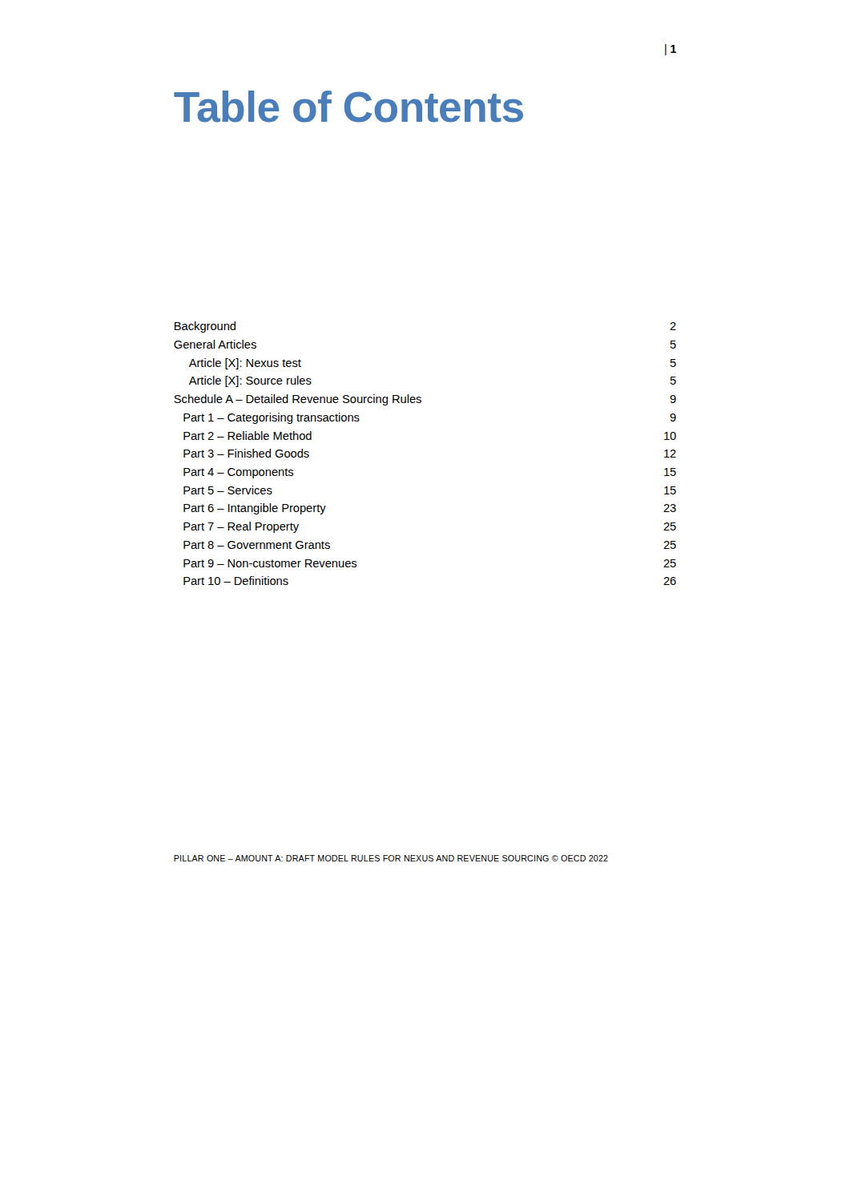| 1
Table of Contents
Background 2
General Articles 5
Article [X]: Nexus test 5
Article [X]: Source rules 5
Schedule A – Detailed Revenue Sourcing Rules 9
Part 1 – Categorising transactions 9
Part 2 – Reliable Method 10
Part 3 – Finished Goods 12
Part 4 – Components 15
Part 5 – Services 15
Part 6 – Intangible Property 23
Part 7 – Real Property 25
Part 8 – Government Grants 25
Part 9 – Non-customer Revenues 25
Part 10 – Definitions 26
PILLAR ONE – AMOUNT A: DRAFT MODEL RULES FOR NEXUS AND REVENUE SOURCING © OECD 2022